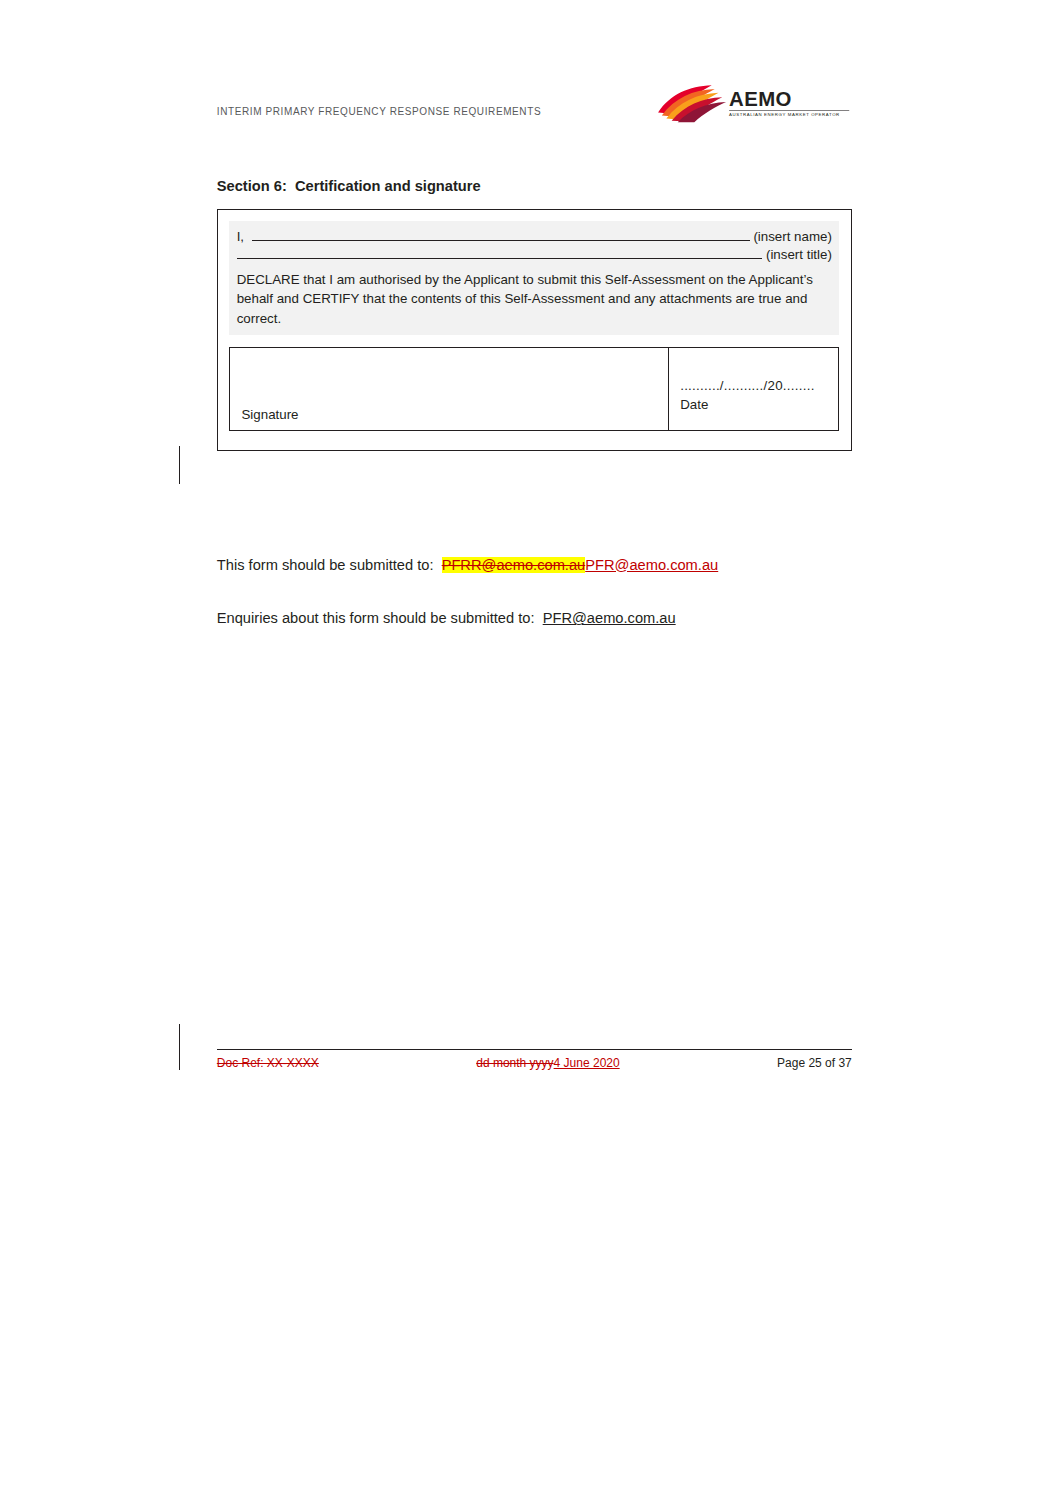INTERIM PRIMARY FREQUENCY RESPONSE REQUIREMENTS
AEMO AUSTRALIAN ENERGY MARKET OPERATOR
Section 6: Certification and signature
I, (insert name)
(insert title)
DECLARE that I am authorised by the Applicant to submit this Self-Assessment on the Applicant’s behalf and CERTIFY that the contents of this Self-Assessment and any attachments are true and correct.
| Signature | ........../........../20........ Date |
This form should be submitted to: PFRR@aemo.com.au PFR@aemo.com.au
Enquiries about this form should be submitted to: PFR@aemo.com.au
Doc Ref: XX-XXXX
dd month yyyy 4 June 2020
Page 25 of 37